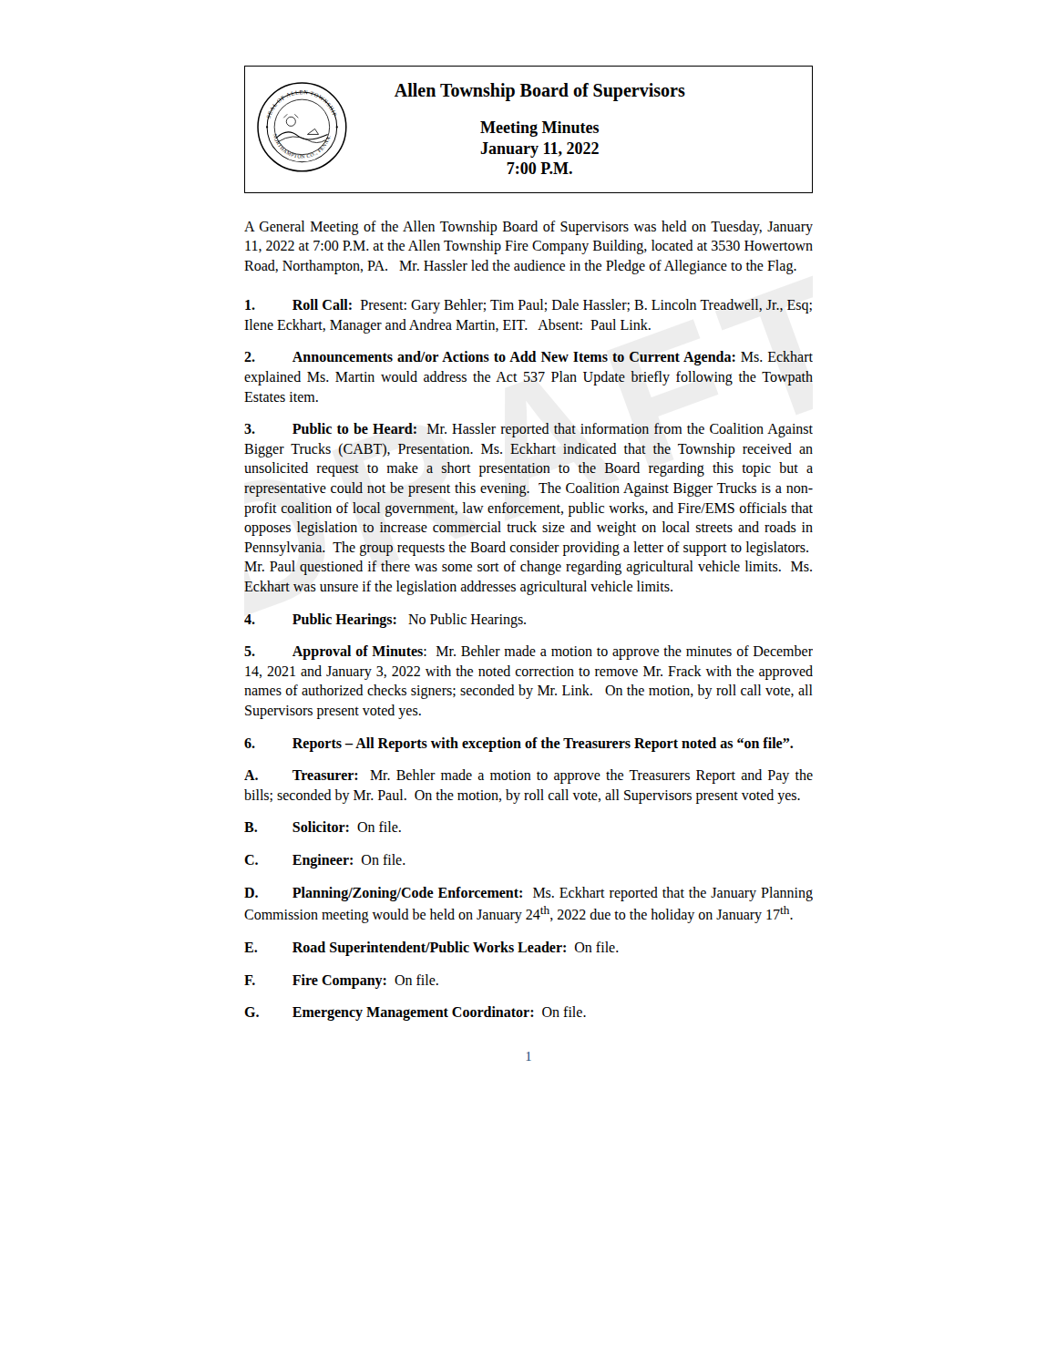DRAFT
SEAL OF ALLEN TOWNSHIP NORTHAMPTON CO., PENNA.
Allen Township Board of Supervisors
Meeting Minutes
January 11, 2022
7:00 P.M.
A General Meeting of the Allen Township Board of Supervisors was held on Tuesday, January 11, 2022 at 7:00 P.M. at the Allen Township Fire Company Building, located at 3530 Howertown Road, Northampton, PA. Mr. Hassler led the audience in the Pledge of Allegiance to the Flag.
1. Roll Call: Present: Gary Behler; Tim Paul; Dale Hassler; B. Lincoln Treadwell, Jr., Esq; Ilene Eckhart, Manager and Andrea Martin, EIT. Absent: Paul Link.
2. Announcements and/or Actions to Add New Items to Current Agenda: Ms. Eckhart explained Ms. Martin would address the Act 537 Plan Update briefly following the Towpath Estates item.
3. Public to be Heard: Mr. Hassler reported that information from the Coalition Against Bigger Trucks (CABT), Presentation. Ms. Eckhart indicated that the Township received an unsolicited request to make a short presentation to the Board regarding this topic but a representative could not be present this evening. The Coalition Against Bigger Trucks is a non-profit coalition of local government, law enforcement, public works, and Fire/EMS officials that opposes legislation to increase commercial truck size and weight on local streets and roads in Pennsylvania. The group requests the Board consider providing a letter of support to legislators. Mr. Paul questioned if there was some sort of change regarding agricultural vehicle limits. Ms. Eckhart was unsure if the legislation addresses agricultural vehicle limits.
4. Public Hearings: No Public Hearings.
5. Approval of Minutes: Mr. Behler made a motion to approve the minutes of December 14, 2021 and January 3, 2022 with the noted correction to remove Mr. Frack with the approved names of authorized checks signers; seconded by Mr. Link. On the motion, by roll call vote, all Supervisors present voted yes.
6. Reports – All Reports with exception of the Treasurers Report noted as “on file”.
A. Treasurer: Mr. Behler made a motion to approve the Treasurers Report and Pay the bills; seconded by Mr. Paul. On the motion, by roll call vote, all Supervisors present voted yes.
B. Solicitor: On file.
C. Engineer: On file.
D. Planning/Zoning/Code Enforcement: Ms. Eckhart reported that the January Planning Commission meeting would be held on January 24th, 2022 due to the holiday on January 17th.
E. Road Superintendent/Public Works Leader: On file.
F. Fire Company: On file.
G. Emergency Management Coordinator: On file.
1